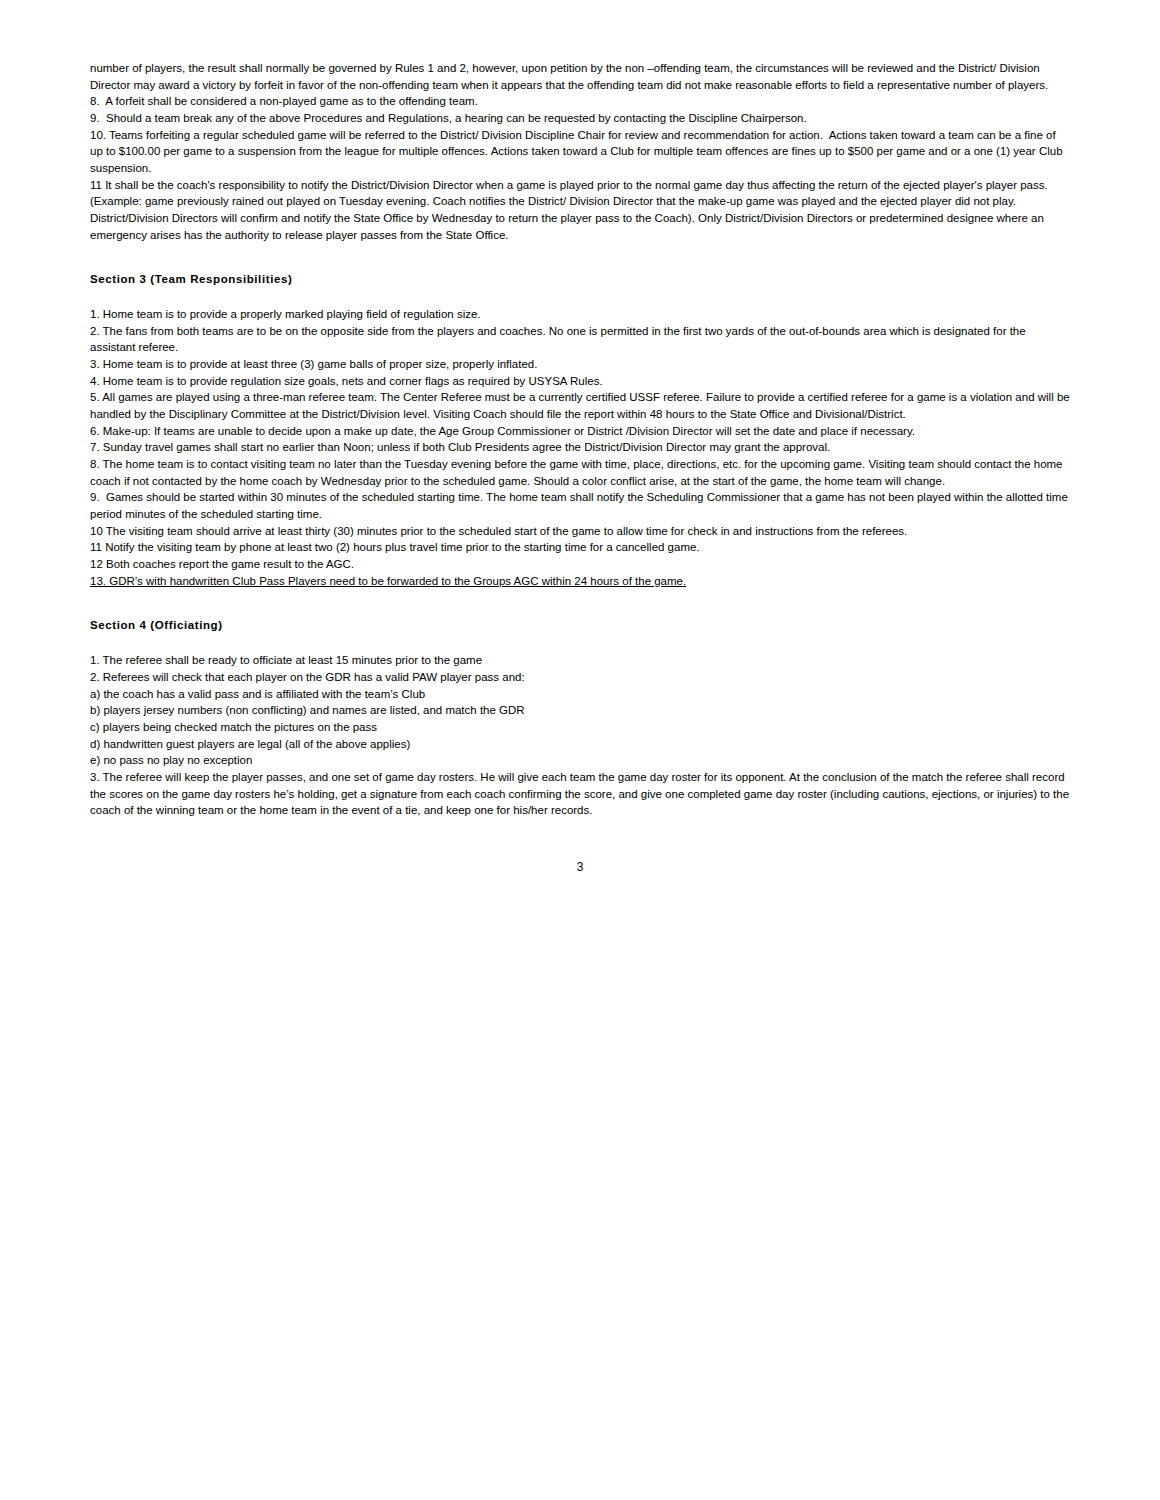number of players, the result shall normally be governed by Rules 1 and 2, however, upon petition by the non –offending team, the circumstances will be reviewed and the District/ Division Director may award a victory by forfeit in favor of the non-offending team when it appears that the offending team did not make reasonable efforts to field a representative number of players.
8. A forfeit shall be considered a non-played game as to the offending team.
9. Should a team break any of the above Procedures and Regulations, a hearing can be requested by contacting the Discipline Chairperson.
10. Teams forfeiting a regular scheduled game will be referred to the District/ Division Discipline Chair for review and recommendation for action. Actions taken toward a team can be a fine of up to $100.00 per game to a suspension from the league for multiple offences. Actions taken toward a Club for multiple team offences are fines up to $500 per game and or a one (1) year Club suspension.
11 It shall be the coach's responsibility to notify the District/Division Director when a game is played prior to the normal game day thus affecting the return of the ejected player's player pass. (Example: game previously rained out played on Tuesday evening. Coach notifies the District/ Division Director that the make-up game was played and the ejected player did not play. District/Division Directors will confirm and notify the State Office by Wednesday to return the player pass to the Coach). Only District/Division Directors or predetermined designee where an emergency arises has the authority to release player passes from the State Office.
Section 3 (Team Responsibilities)
1. Home team is to provide a properly marked playing field of regulation size.
2. The fans from both teams are to be on the opposite side from the players and coaches. No one is permitted in the first two yards of the out-of-bounds area which is designated for the assistant referee.
3. Home team is to provide at least three (3) game balls of proper size, properly inflated.
4. Home team is to provide regulation size goals, nets and corner flags as required by USYSA Rules.
5. All games are played using a three-man referee team. The Center Referee must be a currently certified USSF referee. Failure to provide a certified referee for a game is a violation and will be handled by the Disciplinary Committee at the District/Division level. Visiting Coach should file the report within 48 hours to the State Office and Divisional/District.
6. Make-up: If teams are unable to decide upon a make up date, the Age Group Commissioner or District /Division Director will set the date and place if necessary.
7. Sunday travel games shall start no earlier than Noon; unless if both Club Presidents agree the District/Division Director may grant the approval.
8. The home team is to contact visiting team no later than the Tuesday evening before the game with time, place, directions, etc. for the upcoming game. Visiting team should contact the home coach if not contacted by the home coach by Wednesday prior to the scheduled game. Should a color conflict arise, at the start of the game, the home team will change.
9. Games should be started within 30 minutes of the scheduled starting time. The home team shall notify the Scheduling Commissioner that a game has not been played within the allotted time period minutes of the scheduled starting time.
10 The visiting team should arrive at least thirty (30) minutes prior to the scheduled start of the game to allow time for check in and instructions from the referees.
11 Notify the visiting team by phone at least two (2) hours plus travel time prior to the starting time for a cancelled game.
12 Both coaches report the game result to the AGC.
13. GDR’s with handwritten Club Pass Players need to be forwarded to the Groups AGC within 24 hours of the game.
Section 4 (Officiating)
1. The referee shall be ready to officiate at least 15 minutes prior to the game
2. Referees will check that each player on the GDR has a valid PAW player pass and:
a) the coach has a valid pass and is affiliated with the team’s Club
b) players jersey numbers (non conflicting) and names are listed, and match the GDR
c) players being checked match the pictures on the pass
d) handwritten guest players are legal (all of the above applies)
e) no pass no play no exception
3. The referee will keep the player passes, and one set of game day rosters. He will give each team the game day roster for its opponent. At the conclusion of the match the referee shall record the scores on the game day rosters he’s holding, get a signature from each coach confirming the score, and give one completed game day roster (including cautions, ejections, or injuries) to the coach of the winning team or the home team in the event of a tie, and keep one for his/her records.
3